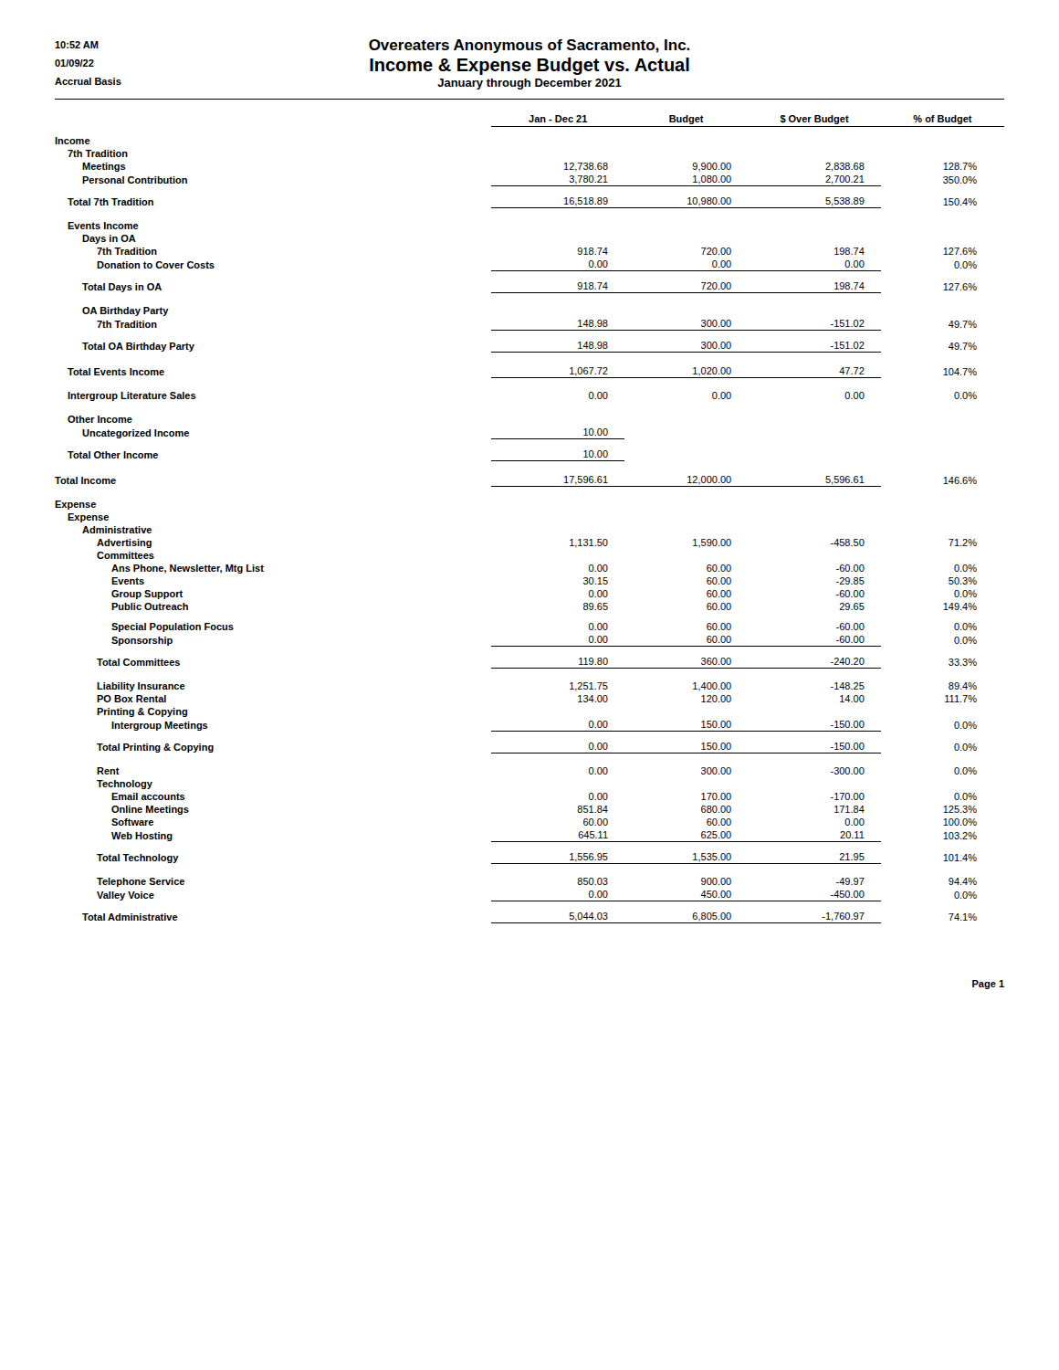10:52 AM
01/09/22
Accrual Basis
Overeaters Anonymous of Sacramento, Inc.
Income & Expense Budget vs. Actual
January through December 2021
| | Jan - Dec 21 | Budget | $ Over Budget | % of Budget |
| --- | --- | --- | --- | --- |
| Income | | | | |
| 7th Tradition | | | | |
| Meetings | 12,738.68 | 9,900.00 | 2,838.68 | 128.7% |
| Personal Contribution | 3,780.21 | 1,080.00 | 2,700.21 | 350.0% |
| Total 7th Tradition | 16,518.89 | 10,980.00 | 5,538.89 | 150.4% |
| Events Income | | | | |
| Days in OA | | | | |
| 7th Tradition | 918.74 | 720.00 | 198.74 | 127.6% |
| Donation to Cover Costs | 0.00 | 0.00 | 0.00 | 0.0% |
| Total Days in OA | 918.74 | 720.00 | 198.74 | 127.6% |
| OA Birthday Party | | | | |
| 7th Tradition | 148.98 | 300.00 | -151.02 | 49.7% |
| Total OA Birthday Party | 148.98 | 300.00 | -151.02 | 49.7% |
| Total Events Income | 1,067.72 | 1,020.00 | 47.72 | 104.7% |
| Intergroup Literature Sales | 0.00 | 0.00 | 0.00 | 0.0% |
| Other Income | | | | |
| Uncategorized Income | 10.00 | | | |
| Total Other Income | 10.00 | | | |
| Total Income | 17,596.61 | 12,000.00 | 5,596.61 | 146.6% |
| Expense | | | | |
| Expense | | | | |
| Administrative | | | | |
| Advertising | 1,131.50 | 1,590.00 | -458.50 | 71.2% |
| Committees | | | | |
| Ans Phone, Newsletter, Mtg List | 0.00 | 60.00 | -60.00 | 0.0% |
| Events | 30.15 | 60.00 | -29.85 | 50.3% |
| Group Support | 0.00 | 60.00 | -60.00 | 0.0% |
| Public Outreach | 89.65 | 60.00 | 29.65 | 149.4% |
| Special Population Focus | 0.00 | 60.00 | -60.00 | 0.0% |
| Sponsorship | 0.00 | 60.00 | -60.00 | 0.0% |
| Total Committees | 119.80 | 360.00 | -240.20 | 33.3% |
| Liability Insurance | 1,251.75 | 1,400.00 | -148.25 | 89.4% |
| PO Box Rental | 134.00 | 120.00 | 14.00 | 111.7% |
| Printing & Copying | | | | |
| Intergroup Meetings | 0.00 | 150.00 | -150.00 | 0.0% |
| Total Printing & Copying | 0.00 | 150.00 | -150.00 | 0.0% |
| Rent | 0.00 | 300.00 | -300.00 | 0.0% |
| Technology | | | | |
| Email accounts | 0.00 | 170.00 | -170.00 | 0.0% |
| Online Meetings | 851.84 | 680.00 | 171.84 | 125.3% |
| Software | 60.00 | 60.00 | 0.00 | 100.0% |
| Web Hosting | 645.11 | 625.00 | 20.11 | 103.2% |
| Total Technology | 1,556.95 | 1,535.00 | 21.95 | 101.4% |
| Telephone Service | 850.03 | 900.00 | -49.97 | 94.4% |
| Valley Voice | 0.00 | 450.00 | -450.00 | 0.0% |
| Total Administrative | 5,044.03 | 6,805.00 | -1,760.97 | 74.1% |
Page 1